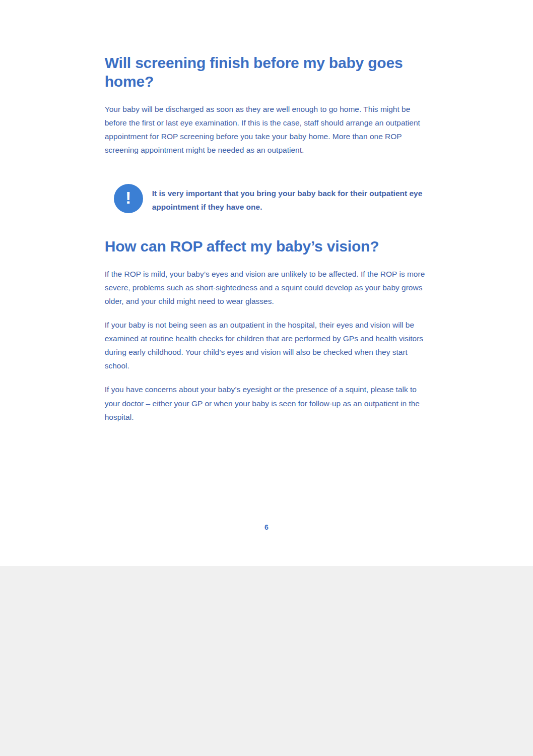Will screening finish before my baby goes home?
Your baby will be discharged as soon as they are well enough to go home. This might be before the first or last eye examination. If this is the case, staff should arrange an outpatient appointment for ROP screening before you take your baby home. More than one ROP screening appointment might be needed as an outpatient.
!
It is very important that you bring your baby back for their outpatient eye appointment if they have one.
How can ROP affect my baby’s vision?
If the ROP is mild, your baby’s eyes and vision are unlikely to be affected. If the ROP is more severe, problems such as short-sightedness and a squint could develop as your baby grows older, and your child might need to wear glasses.
If your baby is not being seen as an outpatient in the hospital, their eyes and vision will be examined at routine health checks for children that are performed by GPs and health visitors during early childhood. Your child’s eyes and vision will also be checked when they start school.
If you have concerns about your baby’s eyesight or the presence of a squint, please talk to your doctor – either your GP or when your baby is seen for follow-up as an outpatient in the hospital.
6